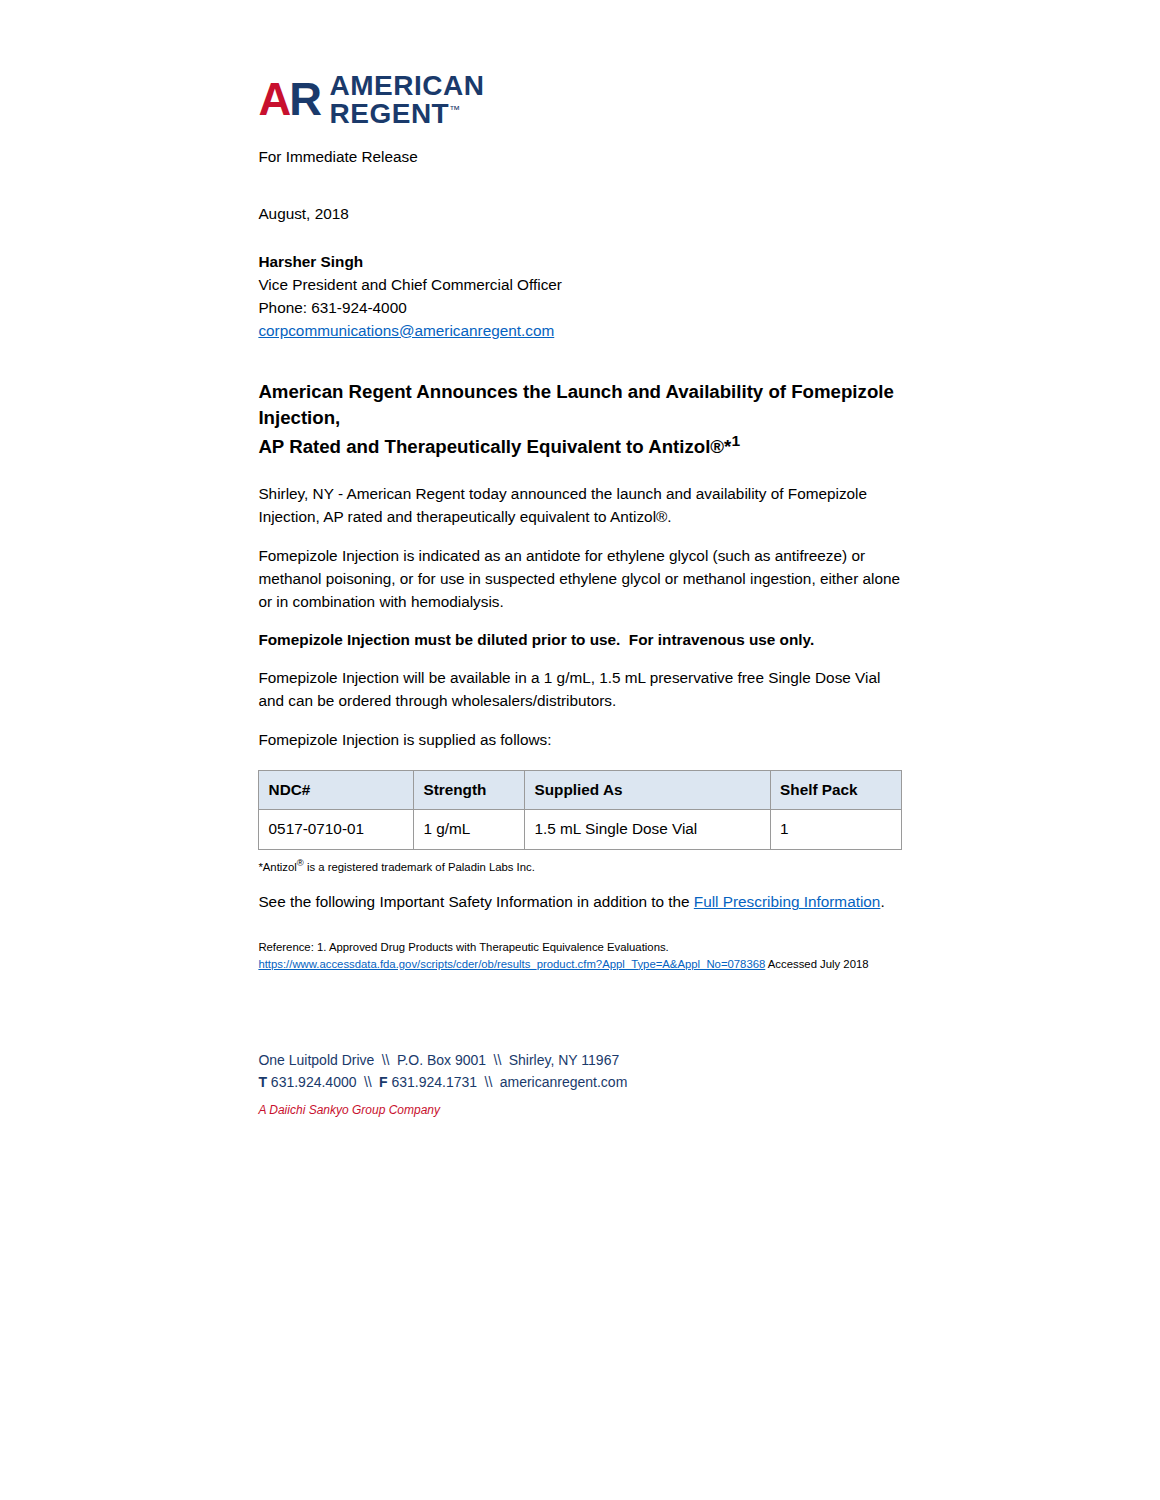AR
AMERICAN
REGENT™
For Immediate Release
August, 2018
Harsher Singh
Vice President and Chief Commercial Officer
Phone: 631-924-4000
corpcommunications@americanregent.com
American Regent Announces the Launch and Availability of Fomepizole Injection,
AP Rated and Therapeutically Equivalent to Antizol®*1
Shirley, NY - American Regent today announced the launch and availability of Fomepizole Injection, AP rated and therapeutically equivalent to Antizol®.
Fomepizole Injection is indicated as an antidote for ethylene glycol (such as antifreeze) or methanol poisoning, or for use in suspected ethylene glycol or methanol ingestion, either alone or in combination with hemodialysis.
Fomepizole Injection must be diluted prior to use. For intravenous use only.
Fomepizole Injection will be available in a 1 g/mL, 1.5 mL preservative free Single Dose Vial and can be ordered through wholesalers/distributors.
Fomepizole Injection is supplied as follows:
| NDC# | Strength | Supplied As | Shelf Pack |
| --- | --- | --- | --- |
| 0517-0710-01 | 1 g/mL | 1.5 mL Single Dose Vial | 1 |
*Antizol® is a registered trademark of Paladin Labs Inc.
See the following Important Safety Information in addition to the Full Prescribing Information.
Reference: 1. Approved Drug Products with Therapeutic Equivalence Evaluations.
https://www.accessdata.fda.gov/scripts/cder/ob/results_product.cfm?Appl_Type=A&Appl_No=078368 Accessed July 2018
One Luitpold Drive \\ P.O. Box 9001 \\ Shirley, NY 11967
T 631.924.4000 \\ F 631.924.1731 \\ americanregent.com
A Daiichi Sankyo Group Company